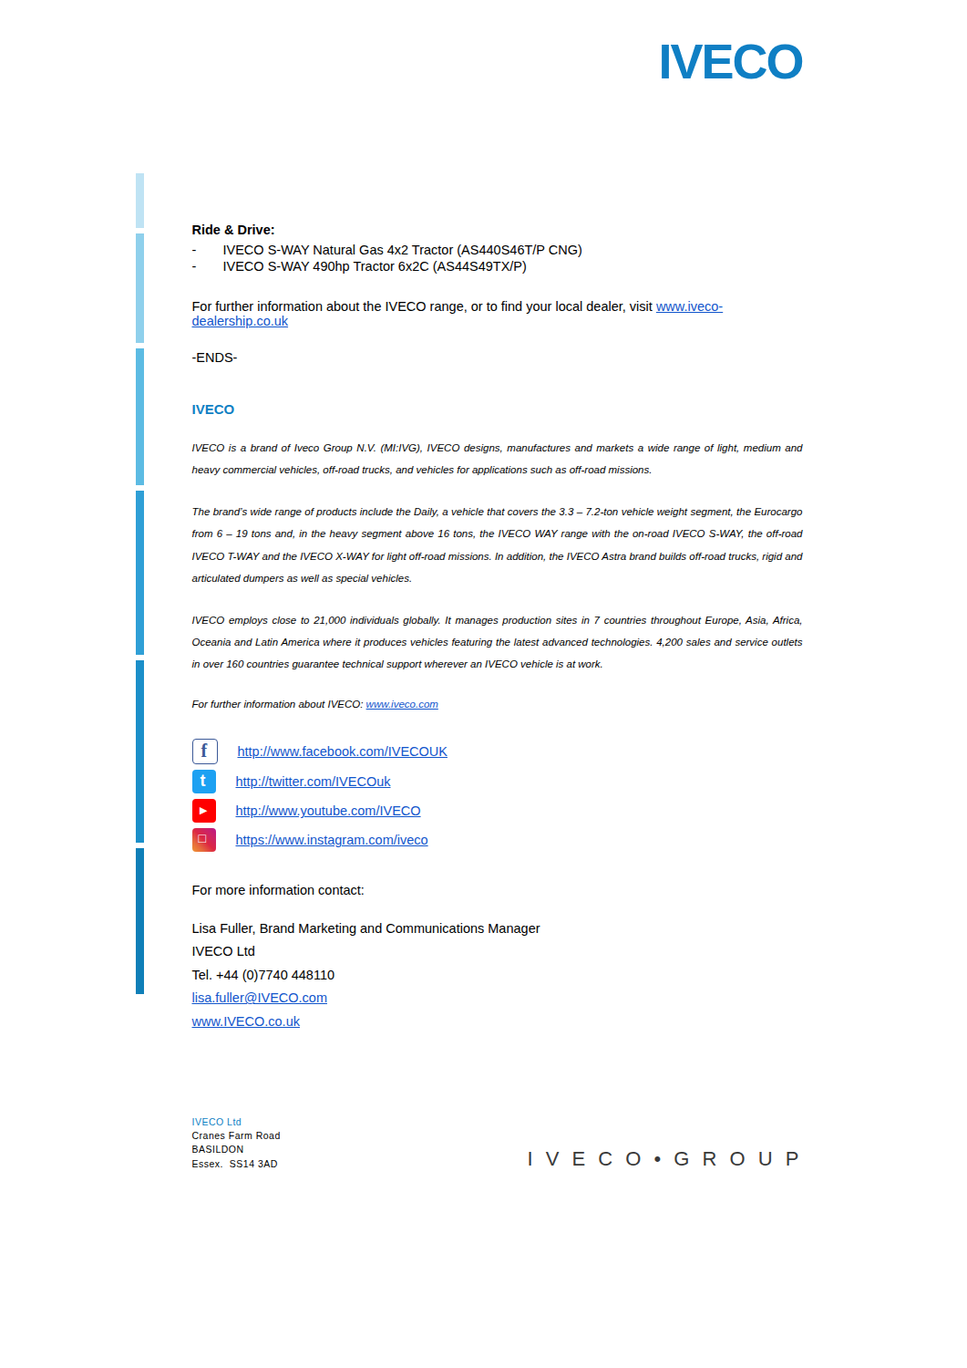IVECO
Ride & Drive:
IVECO S-WAY Natural Gas 4x2 Tractor (AS440S46T/P CNG)
IVECO S-WAY 490hp Tractor 6x2C (AS44S49TX/P)
For further information about the IVECO range, or to find your local dealer, visit www.iveco-dealership.co.uk
-ENDS-
IVECO
IVECO is a brand of Iveco Group N.V. (MI:IVG), IVECO designs, manufactures and markets a wide range of light, medium and heavy commercial vehicles, off-road trucks, and vehicles for applications such as off-road missions.
The brand’s wide range of products include the Daily, a vehicle that covers the 3.3 – 7.2-ton vehicle weight segment, the Eurocargo from 6 – 19 tons and, in the heavy segment above 16 tons, the IVECO WAY range with the on-road IVECO S-WAY, the off-road IVECO T-WAY and the IVECO X-WAY for light off-road missions. In addition, the IVECO Astra brand builds off-road trucks, rigid and articulated dumpers as well as special vehicles.
IVECO employs close to 21,000 individuals globally. It manages production sites in 7 countries throughout Europe, Asia, Africa, Oceania and Latin America where it produces vehicles featuring the latest advanced technologies. 4,200 sales and service outlets in over 160 countries guarantee technical support wherever an IVECO vehicle is at work.
For further information about IVECO: www.iveco.com
http://www.facebook.com/IVECOUK
http://twitter.com/IVECOuk
http://www.youtube.com/IVECO
https://www.instagram.com/iveco
For more information contact:
Lisa Fuller, Brand Marketing and Communications Manager
IVECO Ltd
Tel. +44 (0)7740 448110
lisa.fuller@IVECO.com www.IVECO.co.uk
IVECO Ltd
Cranes Farm Road
BASILDON
Essex. SS14 3AD
I V E C O • G R O U P